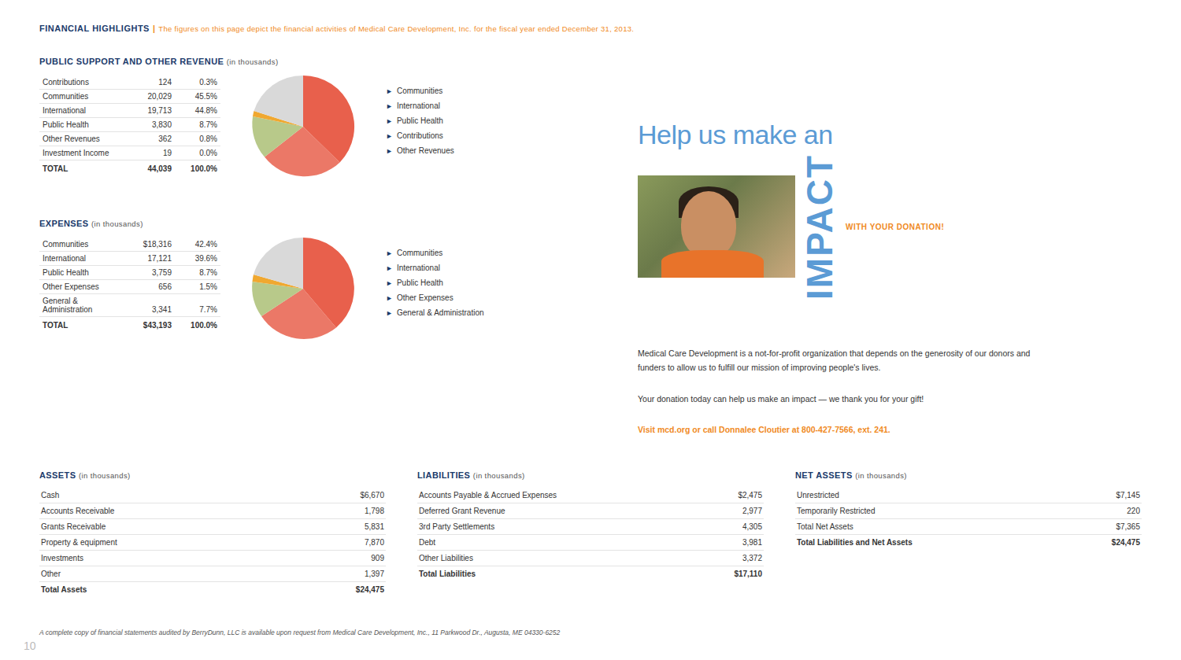FINANCIAL HIGHLIGHTS|The figures on this page depict the financial activities of Medical Care Development, Inc. for the fiscal year ended December 31, 2013.
PUBLIC SUPPORT AND OTHER REVENUE (in thousands)
| Contributions | 124 | 0.3% |
| Communities | 20,029 | 45.5% |
| International | 19,713 | 44.8% |
| Public Health | 3,830 | 8.7% |
| Other Revenues | 362 | 0.8% |
| Investment Income | 19 | 0.0% |
| TOTAL | 44,039 | 100.0% |
►Communities
►International
►Public Health
►Contributions
►Other Revenues
EXPENSES (in thousands)
| Communities | $18,316 | 42.4% |
| International | 17,121 | 39.6% |
| Public Health | 3,759 | 8.7% |
| Other Expenses | 656 | 1.5% |
| General & Administration | 3,341 | 7.7% |
| TOTAL | $43,193 | 100.0% |
►Communities
►International
►Public Health
►Other Expenses
►General & Administration
Help us make an
IMPACT
WITH YOUR DONATION!
Medical Care Development is a not-for-profit organization that depends on the generosity of our donors and funders to allow us to fulfill our mission of improving people's lives.
Your donation today can help us make an impact — we thank you for your gift!
Visit mcd.org or call Donnalee Cloutier at 800-427-7566, ext. 241.
ASSETS (in thousands)
| Cash | $6,670 |
| Accounts Receivable | 1,798 |
| Grants Receivable | 5,831 |
| Property & equipment | 7,870 |
| Investments | 909 |
| Other | 1,397 |
| Total Assets | $24,475 |
LIABILITIES (in thousands)
| Accounts Payable & Accrued Expenses | $2,475 |
| Deferred Grant Revenue | 2,977 |
| 3rd Party Settlements | 4,305 |
| Debt | 3,981 |
| Other Liabilities | 3,372 |
| Total Liabilities | $17,110 |
NET ASSETS (in thousands)
| Unrestricted | $7,145 |
| Temporarily Restricted | 220 |
| Total Net Assets | $7,365 |
| Total Liabilities and Net Assets | $24,475 |
A complete copy of financial statements audited by BerryDunn, LLC is available upon request from Medical Care Development, Inc., 11 Parkwood Dr., Augusta, ME 04330-6252
10